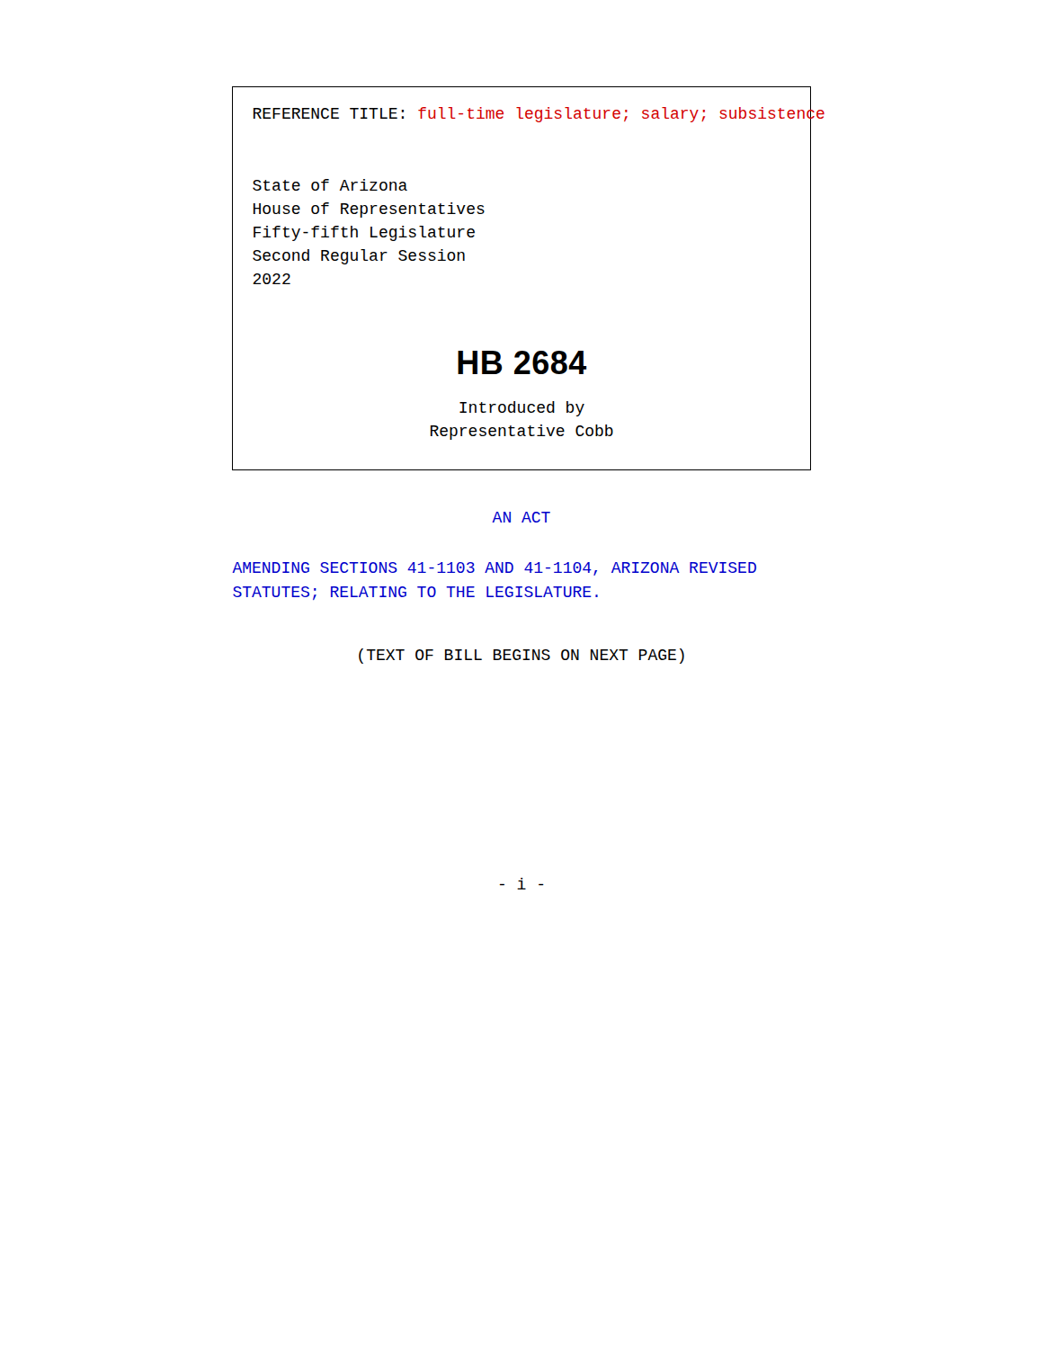REFERENCE TITLE: full-time legislature; salary; subsistence
State of Arizona
House of Representatives
Fifty-fifth Legislature
Second Regular Session
2022
HB 2684
Introduced by
Representative Cobb
AN ACT
AMENDING SECTIONS 41-1103 AND 41-1104, ARIZONA REVISED STATUTES; RELATING TO THE LEGISLATURE.
(TEXT OF BILL BEGINS ON NEXT PAGE)
- i -